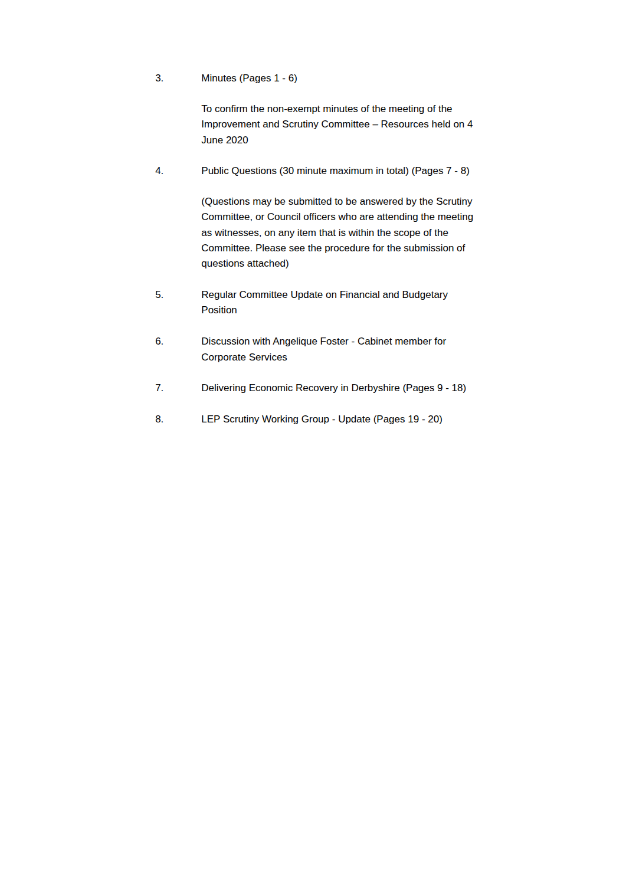3.
Minutes (Pages 1 - 6)
To confirm the non-exempt minutes of the meeting of the Improvement and Scrutiny Committee – Resources held on 4 June 2020
4.
Public Questions (30 minute maximum in total) (Pages 7 - 8)
(Questions may be submitted to be answered by the Scrutiny Committee, or Council officers who are attending the meeting as witnesses, on any item that is within the scope of the Committee. Please see the procedure for the submission of questions attached)
5.
Regular Committee Update on Financial and Budgetary Position
6.
Discussion with Angelique Foster - Cabinet member for Corporate Services
7.
Delivering Economic Recovery in Derbyshire (Pages 9 - 18)
8.
LEP Scrutiny Working Group - Update (Pages 19 - 20)